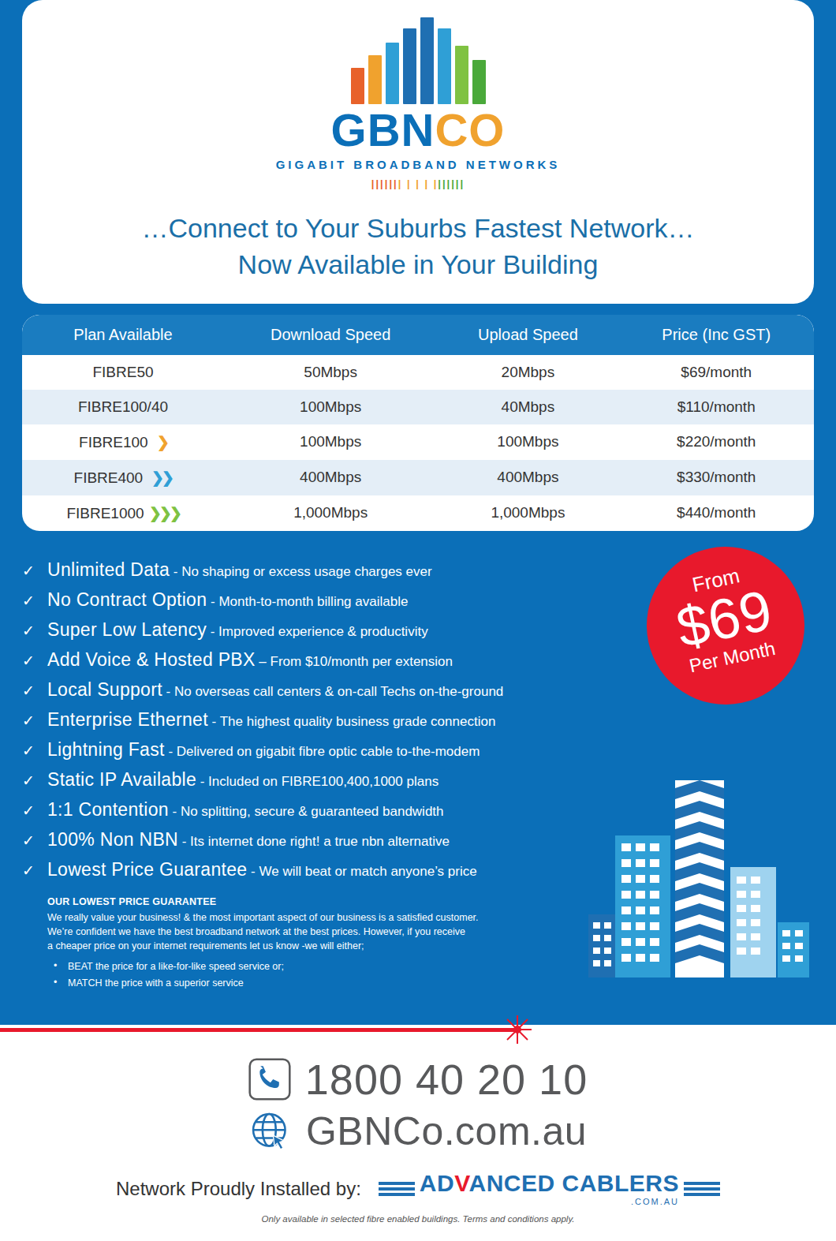GBNCO
GIGABIT BROADBAND NETWORKS
||||||| | | | |||||||
…Connect to Your Suburbs Fastest Network…
Now Available in Your Building
| Plan Available | Download Speed | Upload Speed | Price (Inc GST) |
| --- | --- | --- | --- |
| FIBRE50 | 50Mbps | 20Mbps | $69/month |
| FIBRE100/40 | 100Mbps | 40Mbps | $110/month |
| FIBRE100 ❯ | 100Mbps | 100Mbps | $220/month |
| FIBRE400 ❯❯ | 400Mbps | 400Mbps | $330/month |
| FIBRE1000 ❯❯❯ | 1,000Mbps | 1,000Mbps | $440/month |
From $69 Per Month
✓Unlimited Data - No shaping or excess usage charges ever
✓No Contract Option - Month-to-month billing available
✓Super Low Latency - Improved experience & productivity
✓Add Voice & Hosted PBX – From $10/month per extension
✓Local Support - No overseas call centers & on-call Techs on-the-ground
✓Enterprise Ethernet - The highest quality business grade connection
✓Lightning Fast - Delivered on gigabit fibre optic cable to-the-modem
✓Static IP Available - Included on FIBRE100,400,1000 plans
✓1:1 Contention - No splitting, secure & guaranteed bandwidth
✓100% Non NBN - Its internet done right! a true nbn alternative
✓Lowest Price Guarantee - We will beat or match anyone’s price
OUR LOWEST PRICE GUARANTEE
We really value your business! & the most important aspect of our business is a satisfied customer.
We’re confident we have the best broadband network at the best prices. However, if you receive
a cheaper price on your internet requirements let us know -we will either;
BEAT the price for a like-for-like speed service or;
MATCH the price with a superior service
1800 40 20 10
GBNCo.com.au
Network Proudly Installed by:
AD VANCED CABLERS
.COM.AU
Only available in selected fibre enabled buildings. Terms and conditions apply.